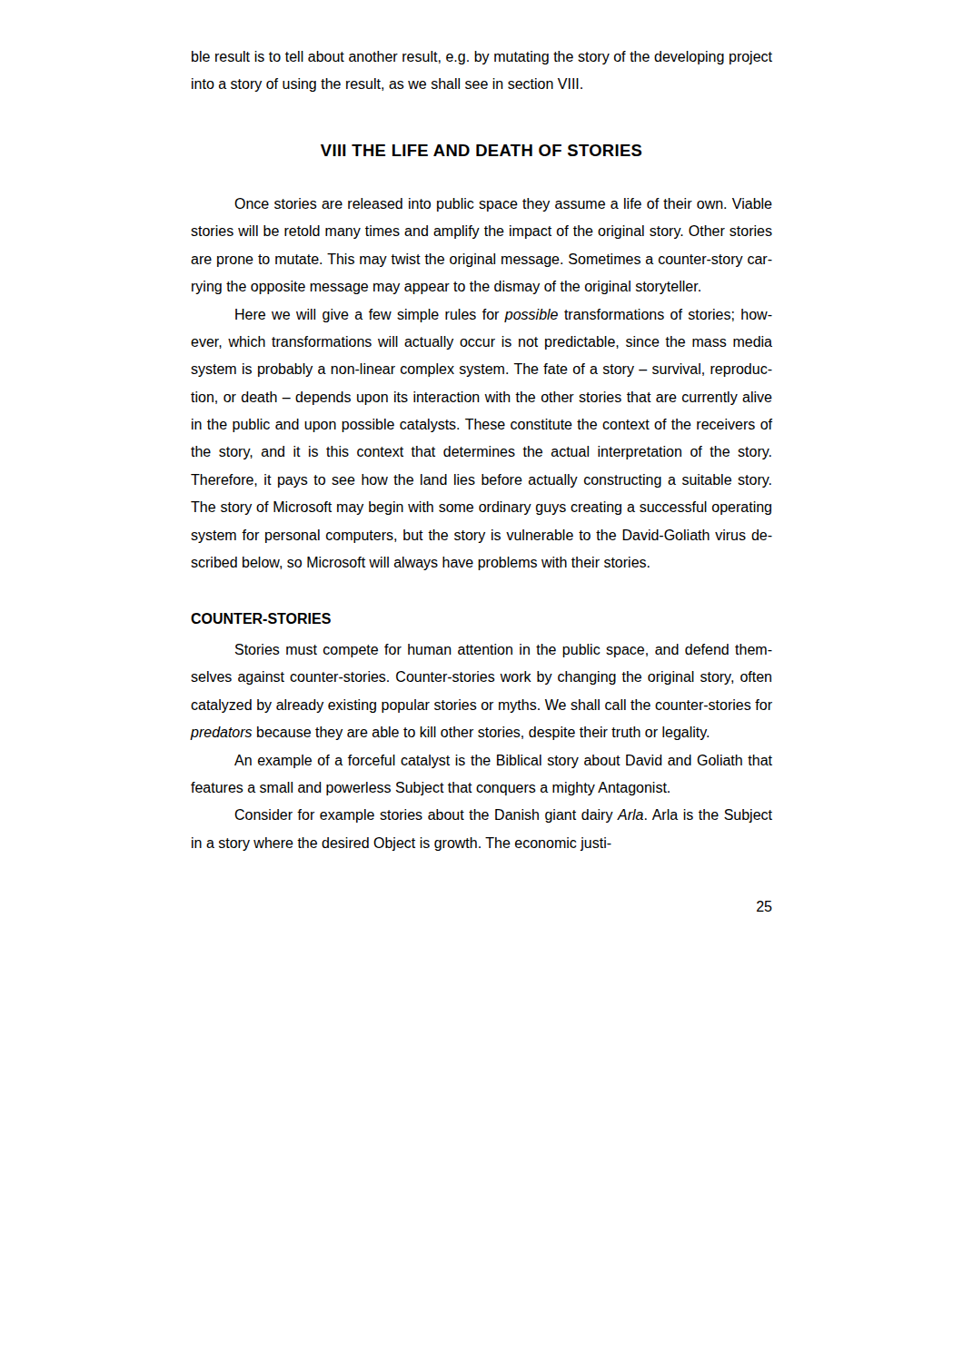ble result is to tell about another result, e.g. by mutating the story of the developing project into a story of using the result, as we shall see in section VIII.
VIII THE LIFE AND DEATH OF STORIES
Once stories are released into public space they assume a life of their own. Viable stories will be retold many times and amplify the impact of the original story. Other stories are prone to mutate. This may twist the original message. Sometimes a counter-story carrying the opposite message may appear to the dismay of the original storyteller.
Here we will give a few simple rules for possible transformations of stories; however, which transformations will actually occur is not predictable, since the mass media system is probably a non-linear complex system. The fate of a story – survival, reproduction, or death – depends upon its interaction with the other stories that are currently alive in the public and upon possible catalysts. These constitute the context of the receivers of the story, and it is this context that determines the actual interpretation of the story. Therefore, it pays to see how the land lies before actually constructing a suitable story. The story of Microsoft may begin with some ordinary guys creating a successful operating system for personal computers, but the story is vulnerable to the David-Goliath virus described below, so Microsoft will always have problems with their stories.
COUNTER-STORIES
Stories must compete for human attention in the public space, and defend themselves against counter-stories. Counter-stories work by changing the original story, often catalyzed by already existing popular stories or myths. We shall call the counter-stories for predators because they are able to kill other stories, despite their truth or legality.
An example of a forceful catalyst is the Biblical story about David and Goliath that features a small and powerless Subject that conquers a mighty Antagonist.
Consider for example stories about the Danish giant dairy Arla. Arla is the Subject in a story where the desired Object is growth. The economic justi-
25